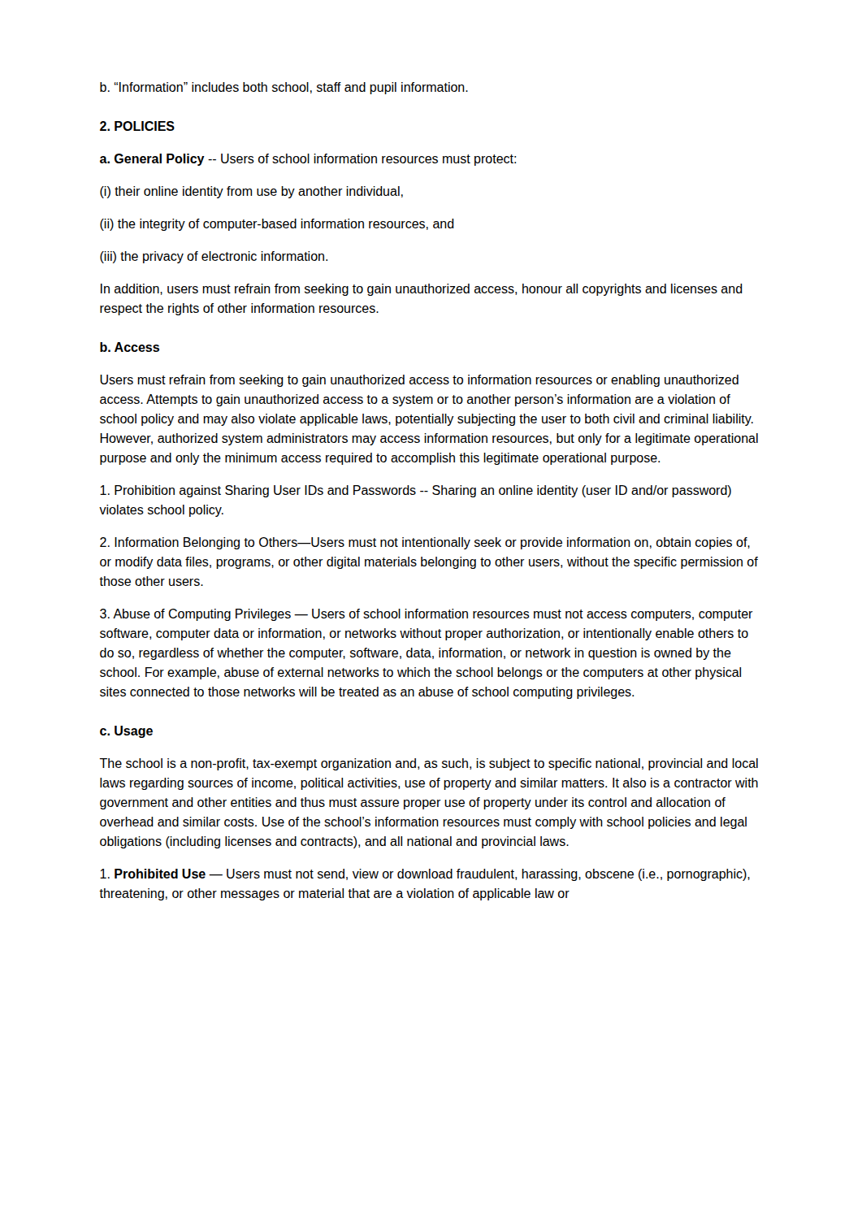b. “Information” includes both school, staff and pupil information.
2. POLICIES
a. General Policy -- Users of school information resources must protect:
(i) their online identity from use by another individual,
(ii) the integrity of computer-based information resources, and
(iii) the privacy of electronic information.
In addition, users must refrain from seeking to gain unauthorized access, honour all copyrights and licenses and respect the rights of other information resources.
b. Access
Users must refrain from seeking to gain unauthorized access to information resources or enabling unauthorized access. Attempts to gain unauthorized access to a system or to another person’s information are a violation of school policy and may also violate applicable laws, potentially subjecting the user to both civil and criminal liability. However, authorized system administrators may access information resources, but only for a legitimate operational purpose and only the minimum access required to accomplish this legitimate operational purpose.
1. Prohibition against Sharing User IDs and Passwords -- Sharing an online identity (user ID and/or password) violates school policy.
2. Information Belonging to Others—Users must not intentionally seek or provide information on, obtain copies of, or modify data files, programs, or other digital materials belonging to other users, without the specific permission of those other users.
3. Abuse of Computing Privileges — Users of school information resources must not access computers, computer software, computer data or information, or networks without proper authorization, or intentionally enable others to do so, regardless of whether the computer, software, data, information, or network in question is owned by the school. For example, abuse of external networks to which the school belongs or the computers at other physical sites connected to those networks will be treated as an abuse of school computing privileges.
c. Usage
The school is a non-profit, tax-exempt organization and, as such, is subject to specific national, provincial and local laws regarding sources of income, political activities, use of property and similar matters. It also is a contractor with government and other entities and thus must assure proper use of property under its control and allocation of overhead and similar costs. Use of the school’s information resources must comply with school policies and legal obligations (including licenses and contracts), and all national and provincial laws.
1. Prohibited Use — Users must not send, view or download fraudulent, harassing, obscene (i.e., pornographic), threatening, or other messages or material that are a violation of applicable law or